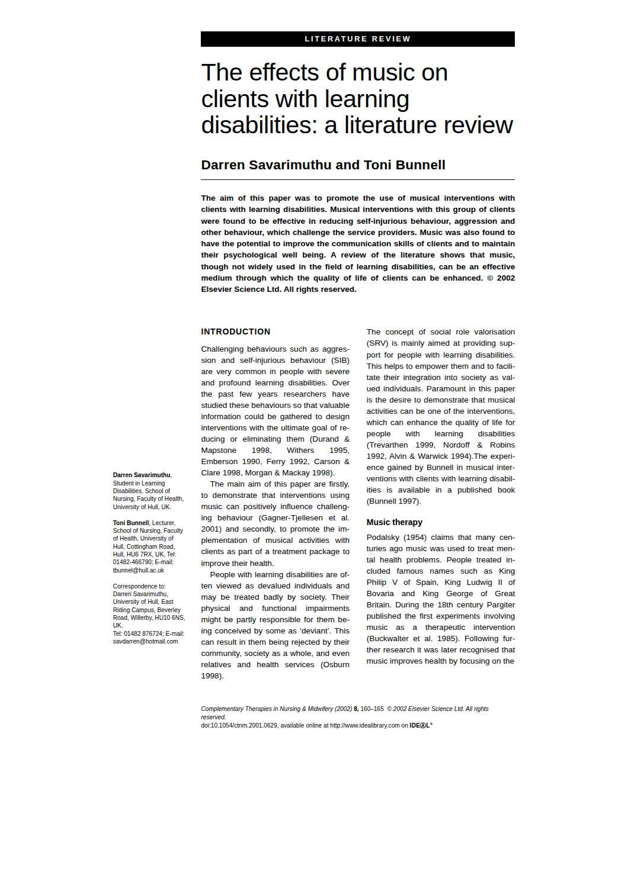Literature Review
The effects of music on clients with learning disabilities: a literature review
Darren Savarimuthu and Toni Bunnell
The aim of this paper was to promote the use of musical interventions with clients with learning disabilities. Musical interventions with this group of clients were found to be effective in reducing self-injurious behaviour, aggression and other behaviour, which challenge the service providers. Music was also found to have the potential to improve the communication skills of clients and to maintain their psychological well being. A review of the literature shows that music, though not widely used in the field of learning disabilities, can be an effective medium through which the quality of life of clients can be enhanced. © 2002 Elsevier Science Ltd. All rights reserved.
Darren Savarimuthu, Student in Learning Disabilities, School of Nursing, Faculty of Health, University of Hull, UK.
Toni Bunnell, Lecturer, School of Nursing, Faculty of Health, University of Hull, Cottingham Road, Hull, HU6 7RX, UK. Tel: 01482-466790; E-mail: tbunnel@hull.ac.uk
Correspondence to: Darren Savarimuthu, University of Hull, East Riding Campus, Beverley Road, Willerby, HU10 6NS, UK.
Tel: 01482 876724; E-mail: savdarren@hotmail.com
Introduction
Challenging behaviours such as aggression and self-injurious behaviour (SIB) are very common in people with severe and profound learning disabilities. Over the past few years researchers have studied these behaviours so that valuable information could be gathered to design interventions with the ultimate goal of reducing or eliminating them (Durand & Mapstone 1998, Withers 1995, Emberson 1990, Ferry 1992, Carson & Clare 1998, Morgan & Mackay 1998).
The main aim of this paper are firstly, to demonstrate that interventions using music can positively influence challenging behaviour (Gagner-Tjellesen et al. 2001) and secondly, to promote the implementation of musical activities with clients as part of a treatment package to improve their health.
People with learning disabilities are often viewed as devalued individuals and may be treated badly by society. Their physical and functional impairments might be partly responsible for them being conceived by some as ‘deviant’. This can result in them being rejected by their community, society as a whole, and even relatives and health services (Osburn 1998).
The concept of social role valorisation (SRV) is mainly aimed at providing support for people with learning disabilities. This helps to empower them and to facilitate their integration into society as valued individuals. Paramount in this paper is the desire to demonstrate that musical activities can be one of the interventions, which can enhance the quality of life for people with learning disabilities (Trevarthen 1999, Nordoff & Robins 1992, Alvin & Warwick 1994).The experience gained by Bunnell in musical interventions with clients with learning disabilities is available in a published book (Bunnell 1997).
Music therapy
Podalsky (1954) claims that many centuries ago music was used to treat mental health problems. People treated included famous names such as King Philip V of Spain, King Ludwig II of Bovaria and King George of Great Britain. During the 18th century Pargiter published the first experiments involving music as a therapeutic intervention (Buckwalter et al. 1985). Following further research it was later recognised that music improves health by focusing on the
Complementary Therapies in Nursing & Midwifery (2002) 8, 160–165 © 2002 Elsevier Science Ltd. All rights reserved.
doi:10.1054/ctnm.2001.0629, available online at http://www.idealibrary.com on IDEⒶL®